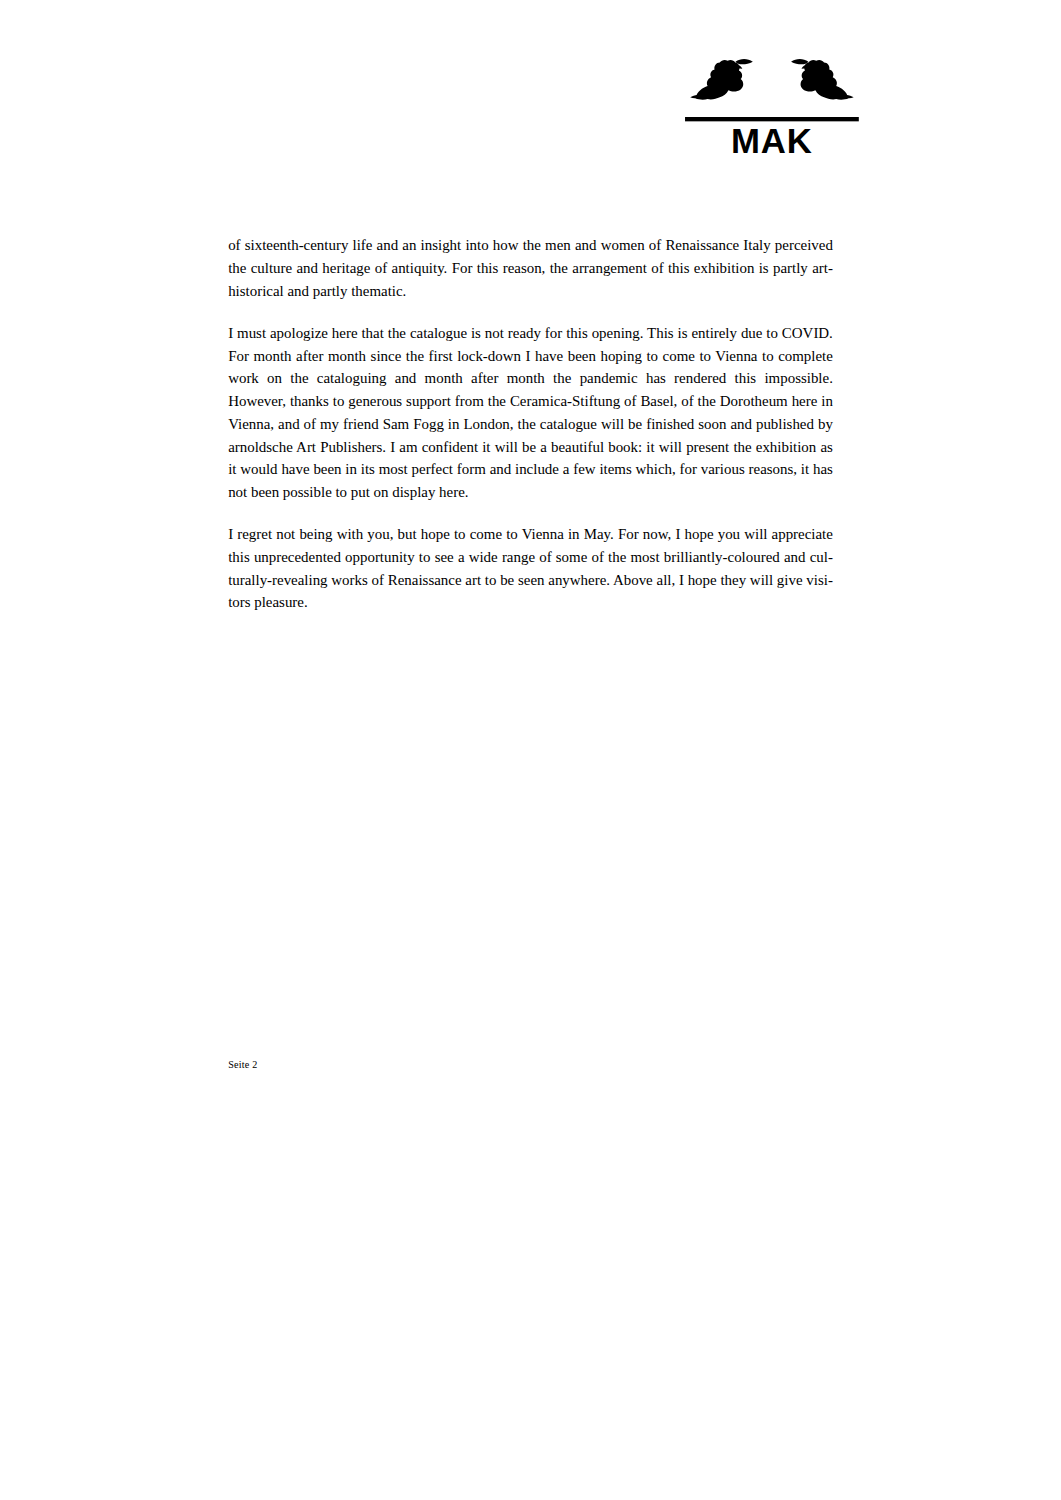MAK
of sixteenth-century life and an insight into how the men and women of Renaissance Italy perceived the culture and heritage of antiquity. For this reason, the arrangement of this exhibition is partly art-historical and partly thematic.
I must apologize here that the catalogue is not ready for this opening. This is entirely due to COVID. For month after month since the first lock-down I have been hoping to come to Vienna to complete work on the cataloguing and month after month the pandemic has rendered this impossible. However, thanks to generous support from the Ceramica-Stiftung of Basel, of the Dorotheum here in Vienna, and of my friend Sam Fogg in London, the catalogue will be finished soon and published by arnoldsche Art Publishers. I am confident it will be a beautiful book: it will present the exhibition as it would have been in its most perfect form and include a few items which, for various reasons, it has not been possible to put on display here.
I regret not being with you, but hope to come to Vienna in May. For now, I hope you will appreciate this unprecedented opportunity to see a wide range of some of the most brilliantly-coloured and culturally-revealing works of Renaissance art to be seen anywhere. Above all, I hope they will give visitors pleasure.
Seite 2